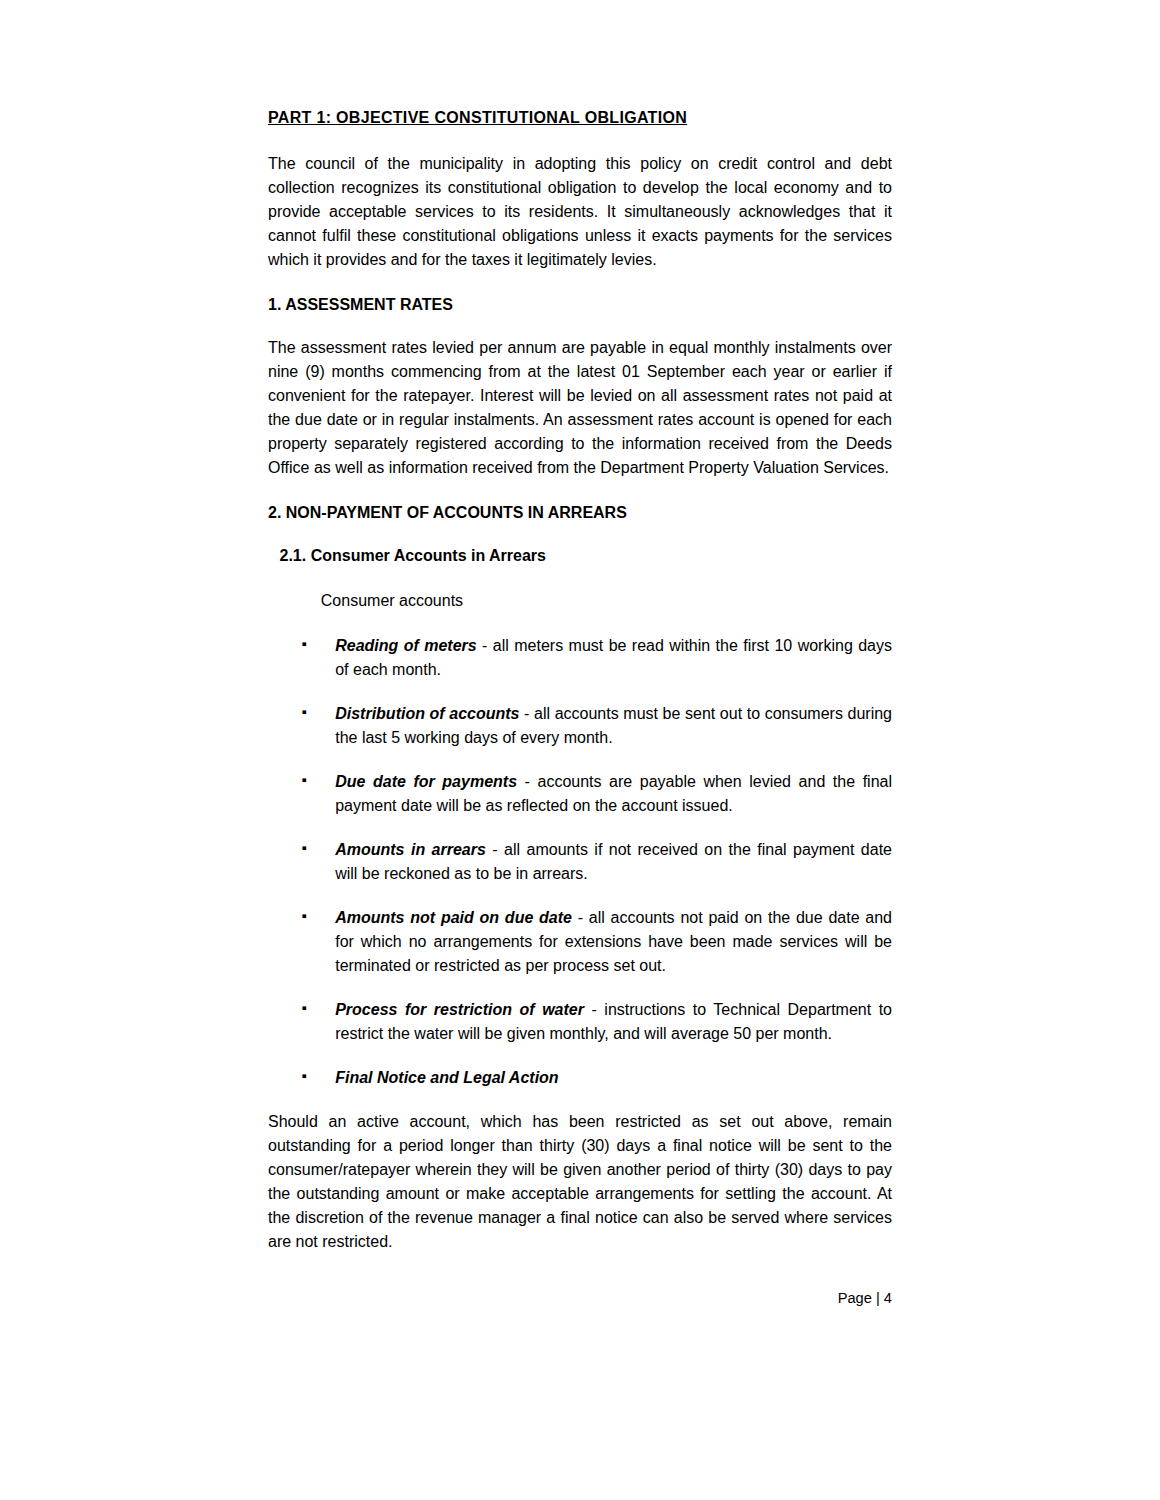PART 1: OBJECTIVE CONSTITUTIONAL OBLIGATION
The council of the municipality in adopting this policy on credit control and debt collection recognizes its constitutional obligation to develop the local economy and to provide acceptable services to its residents. It simultaneously acknowledges that it cannot fulfil these constitutional obligations unless it exacts payments for the services which it provides and for the taxes it legitimately levies.
1. ASSESSMENT RATES
The assessment rates levied per annum are payable in equal monthly instalments over nine (9) months commencing from at the latest 01 September each year or earlier if convenient for the ratepayer. Interest will be levied on all assessment rates not paid at the due date or in regular instalments. An assessment rates account is opened for each property separately registered according to the information received from the Deeds Office as well as information received from the Department Property Valuation Services.
2. NON-PAYMENT OF ACCOUNTS IN ARREARS
2.1. Consumer Accounts in Arrears
Consumer accounts
Reading of meters - all meters must be read within the first 10 working days of each month.
Distribution of accounts - all accounts must be sent out to consumers during the last 5 working days of every month.
Due date for payments - accounts are payable when levied and the final payment date will be as reflected on the account issued.
Amounts in arrears - all amounts if not received on the final payment date will be reckoned as to be in arrears.
Amounts not paid on due date - all accounts not paid on the due date and for which no arrangements for extensions have been made services will be terminated or restricted as per process set out.
Process for restriction of water - instructions to Technical Department to restrict the water will be given monthly, and will average 50 per month.
Final Notice and Legal Action
Should an active account, which has been restricted as set out above, remain outstanding for a period longer than thirty (30) days a final notice will be sent to the consumer/ratepayer wherein they will be given another period of thirty (30) days to pay the outstanding amount or make acceptable arrangements for settling the account. At the discretion of the revenue manager a final notice can also be served where services are not restricted.
Page | 4